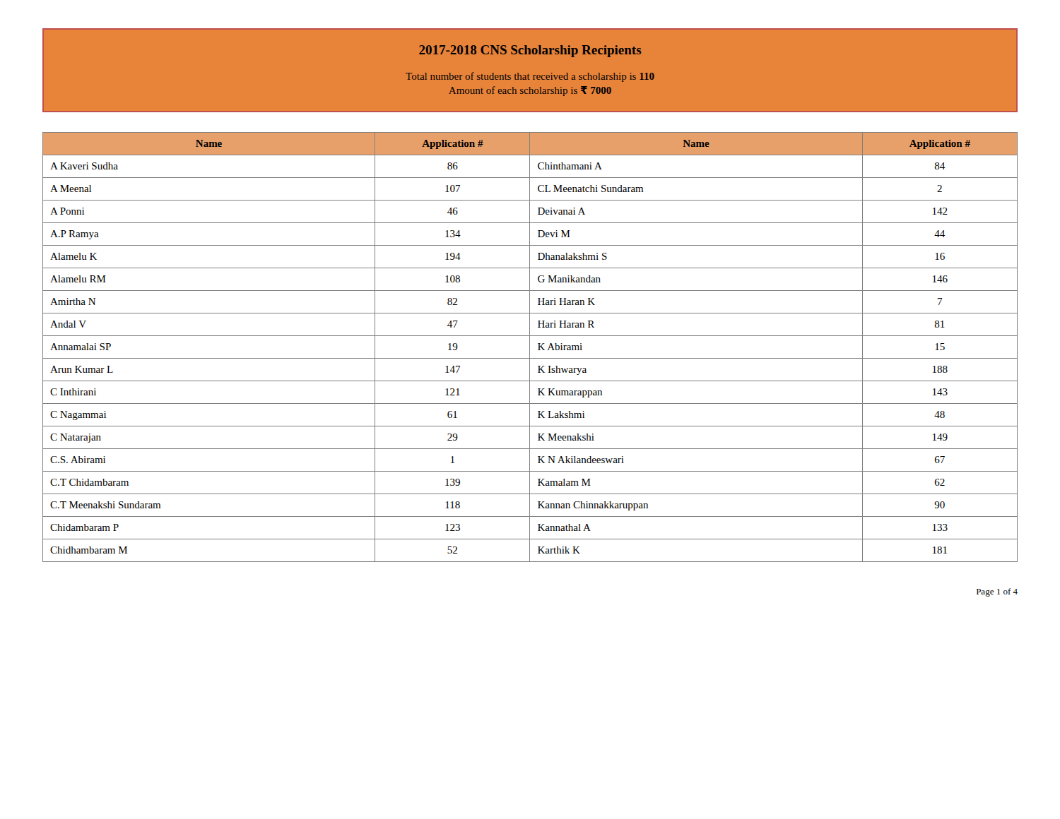2017-2018 CNS Scholarship Recipients
Total number of students that received a scholarship is 110
Amount of each scholarship is ₹ 7000
| Name | Application # | Name | Application # |
| --- | --- | --- | --- |
| A Kaveri Sudha | 86 | Chinthamani A | 84 |
| A Meenal | 107 | CL Meenatchi Sundaram | 2 |
| A Ponni | 46 | Deivanai A | 142 |
| A.P Ramya | 134 | Devi M | 44 |
| Alamelu K | 194 | Dhanalakshmi S | 16 |
| Alamelu RM | 108 | G Manikandan | 146 |
| Amirtha N | 82 | Hari Haran K | 7 |
| Andal V | 47 | Hari Haran R | 81 |
| Annamalai SP | 19 | K Abirami | 15 |
| Arun Kumar L | 147 | K Ishwarya | 188 |
| C Inthirani | 121 | K Kumarappan | 143 |
| C Nagammai | 61 | K Lakshmi | 48 |
| C Natarajan | 29 | K Meenakshi | 149 |
| C.S. Abirami | 1 | K N Akilandeeswari | 67 |
| C.T Chidambaram | 139 | Kamalam M | 62 |
| C.T Meenakshi Sundaram | 118 | Kannan Chinnakkaruppan | 90 |
| Chidambaram P | 123 | Kannathal A | 133 |
| Chidhambaram M | 52 | Karthik K | 181 |
Page 1 of 4